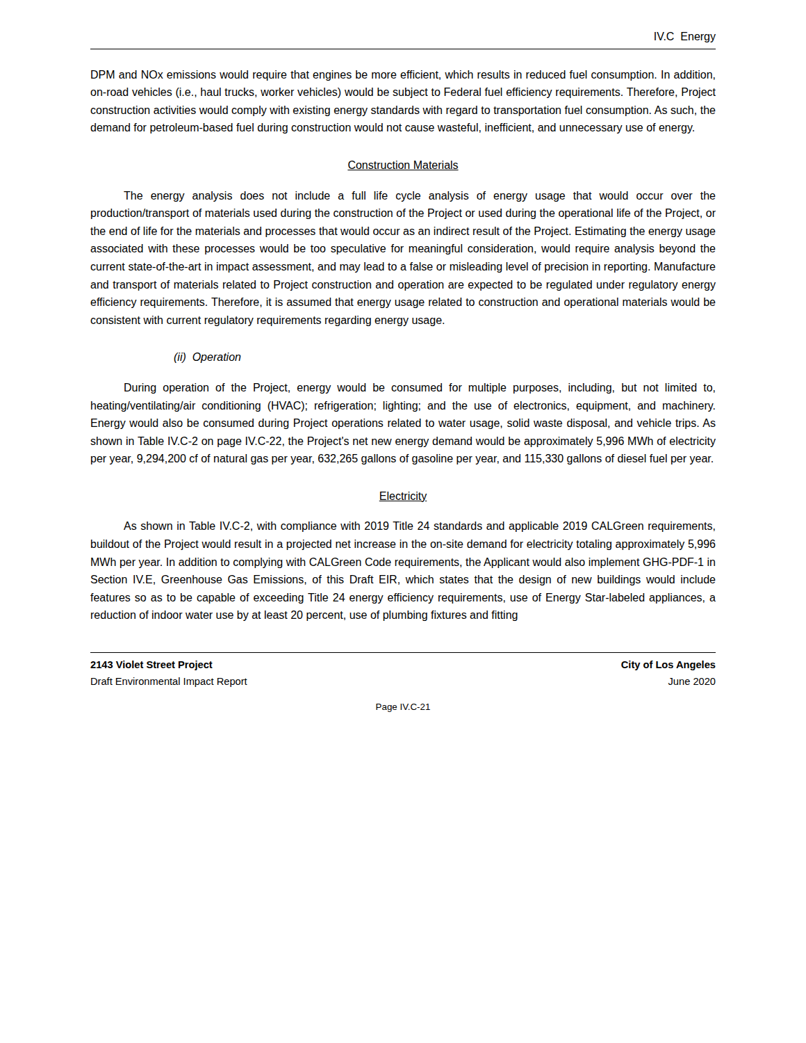IV.C Energy
DPM and NOx emissions would require that engines be more efficient, which results in reduced fuel consumption. In addition, on-road vehicles (i.e., haul trucks, worker vehicles) would be subject to Federal fuel efficiency requirements. Therefore, Project construction activities would comply with existing energy standards with regard to transportation fuel consumption. As such, the demand for petroleum-based fuel during construction would not cause wasteful, inefficient, and unnecessary use of energy.
Construction Materials
The energy analysis does not include a full life cycle analysis of energy usage that would occur over the production/transport of materials used during the construction of the Project or used during the operational life of the Project, or the end of life for the materials and processes that would occur as an indirect result of the Project. Estimating the energy usage associated with these processes would be too speculative for meaningful consideration, would require analysis beyond the current state-of-the-art in impact assessment, and may lead to a false or misleading level of precision in reporting. Manufacture and transport of materials related to Project construction and operation are expected to be regulated under regulatory energy efficiency requirements. Therefore, it is assumed that energy usage related to construction and operational materials would be consistent with current regulatory requirements regarding energy usage.
(ii) Operation
During operation of the Project, energy would be consumed for multiple purposes, including, but not limited to, heating/ventilating/air conditioning (HVAC); refrigeration; lighting; and the use of electronics, equipment, and machinery. Energy would also be consumed during Project operations related to water usage, solid waste disposal, and vehicle trips. As shown in Table IV.C-2 on page IV.C-22, the Project's net new energy demand would be approximately 5,996 MWh of electricity per year, 9,294,200 cf of natural gas per year, 632,265 gallons of gasoline per year, and 115,330 gallons of diesel fuel per year.
Electricity
As shown in Table IV.C-2, with compliance with 2019 Title 24 standards and applicable 2019 CALGreen requirements, buildout of the Project would result in a projected net increase in the on-site demand for electricity totaling approximately 5,996 MWh per year. In addition to complying with CALGreen Code requirements, the Applicant would also implement GHG-PDF-1 in Section IV.E, Greenhouse Gas Emissions, of this Draft EIR, which states that the design of new buildings would include features so as to be capable of exceeding Title 24 energy efficiency requirements, use of Energy Star-labeled appliances, a reduction of indoor water use by at least 20 percent, use of plumbing fixtures and fitting
| 2143 Violet Street Project Draft Environmental Impact Report | City of Los Angeles June 2020 |
Page IV.C-21